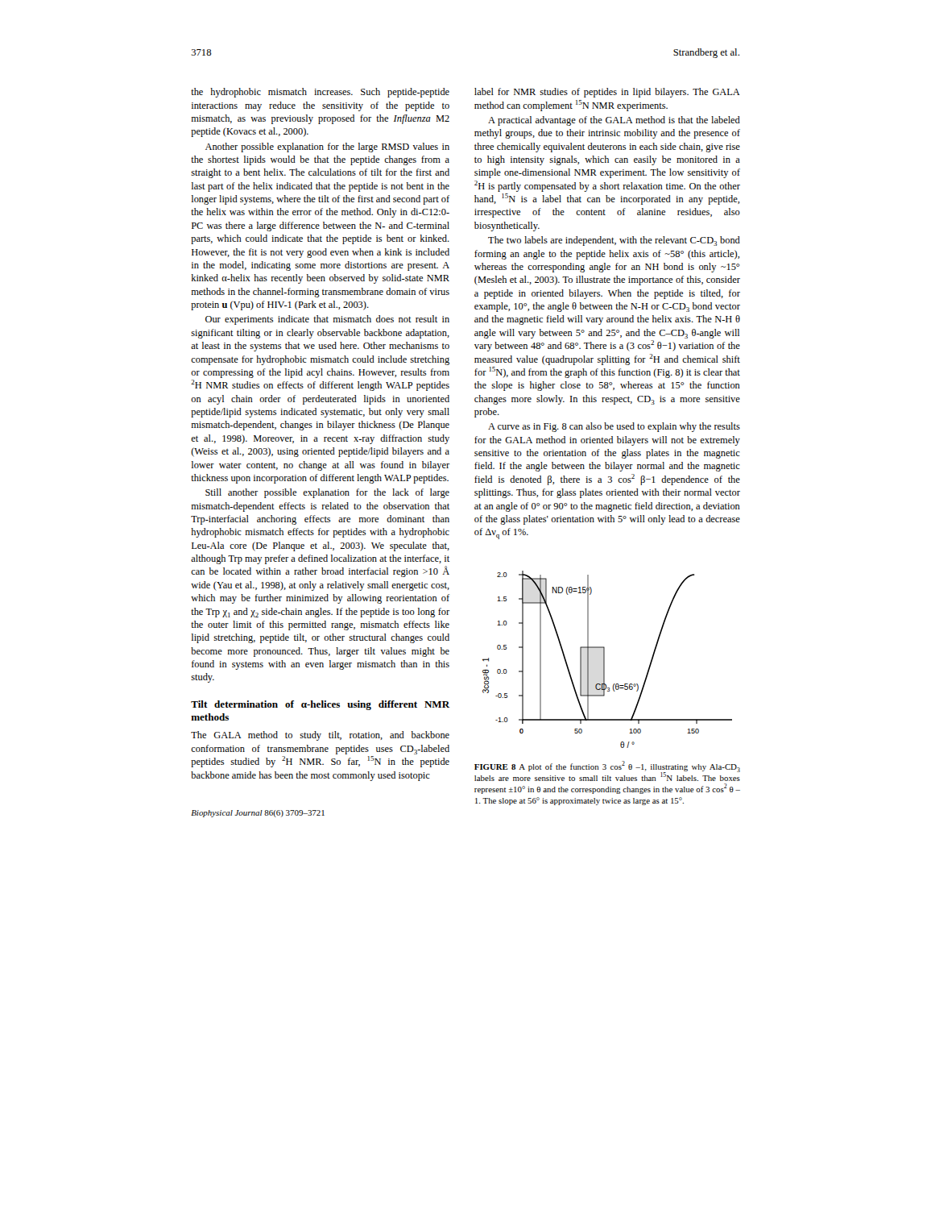3718
Strandberg et al.
the hydrophobic mismatch increases. Such peptide-peptide interactions may reduce the sensitivity of the peptide to mismatch, as was previously proposed for the Influenza M2 peptide (Kovacs et al., 2000).
Another possible explanation for the large RMSD values in the shortest lipids would be that the peptide changes from a straight to a bent helix. The calculations of tilt for the first and last part of the helix indicated that the peptide is not bent in the longer lipid systems, where the tilt of the first and second part of the helix was within the error of the method. Only in di-C12:0-PC was there a large difference between the N- and C-terminal parts, which could indicate that the peptide is bent or kinked. However, the fit is not very good even when a kink is included in the model, indicating some more distortions are present. A kinked α-helix has recently been observed by solid-state NMR methods in the channel-forming transmembrane domain of virus protein u (Vpu) of HIV-1 (Park et al., 2003).
Our experiments indicate that mismatch does not result in significant tilting or in clearly observable backbone adaptation, at least in the systems that we used here. Other mechanisms to compensate for hydrophobic mismatch could include stretching or compressing of the lipid acyl chains. However, results from 2H NMR studies on effects of different length WALP peptides on acyl chain order of perdeuterated lipids in unoriented peptide/lipid systems indicated systematic, but only very small mismatch-dependent, changes in bilayer thickness (De Planque et al., 1998). Moreover, in a recent x-ray diffraction study (Weiss et al., 2003), using oriented peptide/lipid bilayers and a lower water content, no change at all was found in bilayer thickness upon incorporation of different length WALP peptides.
Still another possible explanation for the lack of large mismatch-dependent effects is related to the observation that Trp-interfacial anchoring effects are more dominant than hydrophobic mismatch effects for peptides with a hydrophobic Leu-Ala core (De Planque et al., 2003). We speculate that, although Trp may prefer a defined localization at the interface, it can be located within a rather broad interfacial region >10 Å wide (Yau et al., 1998), at only a relatively small energetic cost, which may be further minimized by allowing reorientation of the Trp χ1 and χ2 side-chain angles. If the peptide is too long for the outer limit of this permitted range, mismatch effects like lipid stretching, peptide tilt, or other structural changes could become more pronounced. Thus, larger tilt values might be found in systems with an even larger mismatch than in this study.
Tilt determination of α-helices using different NMR methods
The GALA method to study tilt, rotation, and backbone conformation of transmembrane peptides uses CD3-labeled peptides studied by 2H NMR. So far, 15N in the peptide backbone amide has been the most commonly used isotopic
label for NMR studies of peptides in lipid bilayers. The GALA method can complement 15N NMR experiments.
A practical advantage of the GALA method is that the labeled methyl groups, due to their intrinsic mobility and the presence of three chemically equivalent deuterons in each side chain, give rise to high intensity signals, which can easily be monitored in a simple one-dimensional NMR experiment. The low sensitivity of 2H is partly compensated by a short relaxation time. On the other hand, 15N is a label that can be incorporated in any peptide, irrespective of the content of alanine residues, also biosynthetically.
The two labels are independent, with the relevant C-CD3 bond forming an angle to the peptide helix axis of ~58° (this article), whereas the corresponding angle for an NH bond is only ~15° (Mesleh et al., 2003). To illustrate the importance of this, consider a peptide in oriented bilayers. When the peptide is tilted, for example, 10°, the angle θ between the N-H or C-CD3 bond vector and the magnetic field will vary around the helix axis. The N-H θ angle will vary between 5° and 25°, and the C–CD3 θ-angle will vary between 48° and 68°. There is a (3 cos2 θ−1) variation of the measured value (quadrupolar splitting for 2H and chemical shift for 15N), and from the graph of this function (Fig. 8) it is clear that the slope is higher close to 58°, whereas at 15° the function changes more slowly. In this respect, CD3 is a more sensitive probe.
A curve as in Fig. 8 can also be used to explain why the results for the GALA method in oriented bilayers will not be extremely sensitive to the orientation of the glass plates in the magnetic field. If the angle between the bilayer normal and the magnetic field is denoted β, there is a 3 cos2 β−1 dependence of the splittings. Thus, for glass plates oriented with their normal vector at an angle of 0° or 90° to the magnetic field direction, a deviation of the glass plates' orientation with 5° will only lead to a decrease of Δνq of 1%.
2.0 1.5 1.0 0.5 0.0 -0.5 -1.0 0 50 100 150 3cos²θ - 1 θ / ° 0 50 100 150 θ / ° ND (θ=15º) CD3 (θ=56°)
FIGURE 8 A plot of the function 3 cos2 θ –1, illustrating why Ala-CD3 labels are more sensitive to small tilt values than 15N labels. The boxes represent ±10° in θ and the corresponding changes in the value of 3 cos2 θ –1. The slope at 56° is approximately twice as large as at 15°.
Biophysical Journal 86(6) 3709–3721